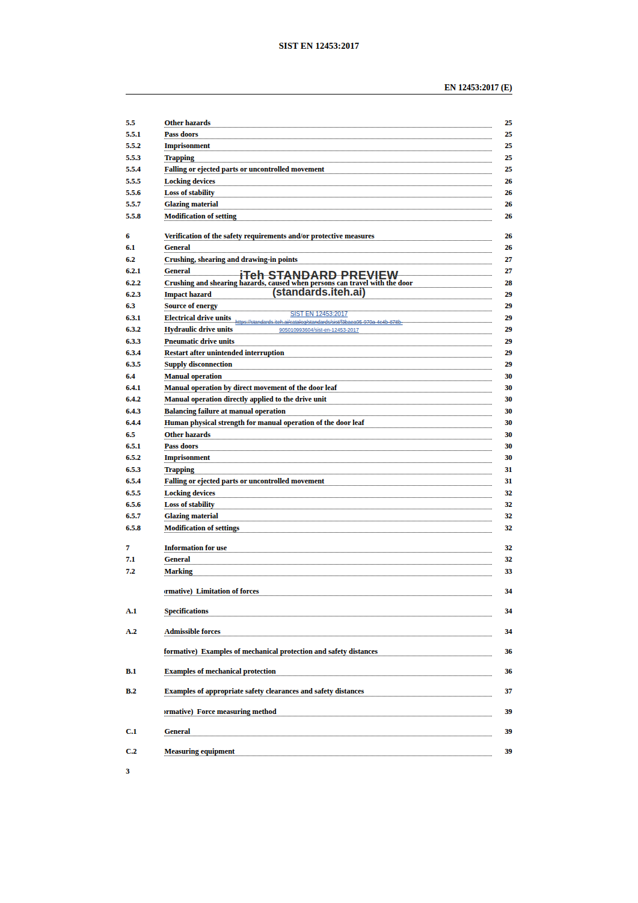SIST EN 12453:2017
EN 12453:2017 (E)
| 5.5 | Other hazards | 25 |
| 5.5.1 | Pass doors | 25 |
| 5.5.2 | Imprisonment | 25 |
| 5.5.3 | Trapping | 25 |
| 5.5.4 | Falling or ejected parts or uncontrolled movement | 25 |
| 5.5.5 | Locking devices | 26 |
| 5.5.6 | Loss of stability | 26 |
| 5.5.7 | Glazing material | 26 |
| 5.5.8 | Modification of setting | 26 |
| 6 | Verification of the safety requirements and/or protective measures | 26 |
| 6.1 | General | 26 |
| 6.2 | Crushing, shearing and drawing-in points | 27 |
| 6.2.1 | General | 27 |
| 6.2.2 | Crushing and shearing hazards, caused when persons can travel with the door | 28 |
| 6.2.3 | Impact hazard | 29 |
| 6.3 | Source of energy | 29 |
| 6.3.1 | Electrical drive units | 29 |
| 6.3.2 | Hydraulic drive units | 29 |
| 6.3.3 | Pneumatic drive units | 29 |
| 6.3.4 | Restart after unintended interruption | 29 |
| 6.3.5 | Supply disconnection | 29 |
| 6.4 | Manual operation | 30 |
| 6.4.1 | Manual operation by direct movement of the door leaf | 30 |
| 6.4.2 | Manual operation directly applied to the drive unit | 30 |
| 6.4.3 | Balancing failure at manual operation | 30 |
| 6.4.4 | Human physical strength for manual operation of the door leaf | 30 |
| 6.5 | Other hazards | 30 |
| 6.5.1 | Pass doors | 30 |
| 6.5.2 | Imprisonment | 30 |
| 6.5.3 | Trapping | 31 |
| 6.5.4 | Falling or ejected parts or uncontrolled movement | 31 |
| 6.5.5 | Locking devices | 32 |
| 6.5.6 | Loss of stability | 32 |
| 6.5.7 | Glazing material | 32 |
| 6.5.8 | Modification of settings | 32 |
| 7 | Information for use | 32 |
| 7.1 | General | 32 |
| 7.2 | Marking | 33 |
| | Annex A (normative) Limitation of forces | 34 |
| A.1 | Specifications | 34 |
| A.2 | Admissible forces | 34 |
| | Annex B (informative) Examples of mechanical protection and safety distances | 36 |
| B.1 | Examples of mechanical protection | 36 |
| B.2 | Examples of appropriate safety clearances and safety distances | 37 |
| | Annex C (normative) Force measuring method | 39 |
| C.1 | General | 39 |
| C.2 | Measuring equipment | 39 |
iTeh STANDARD PREVIEW
(standards.iteh.ai)
SIST EN 12453:2017
https://standards.iteh.ai/catalog/standards/sist/f3baea05-070a-4c4b-878b-
905010993604/sist-en-12453-2017
3